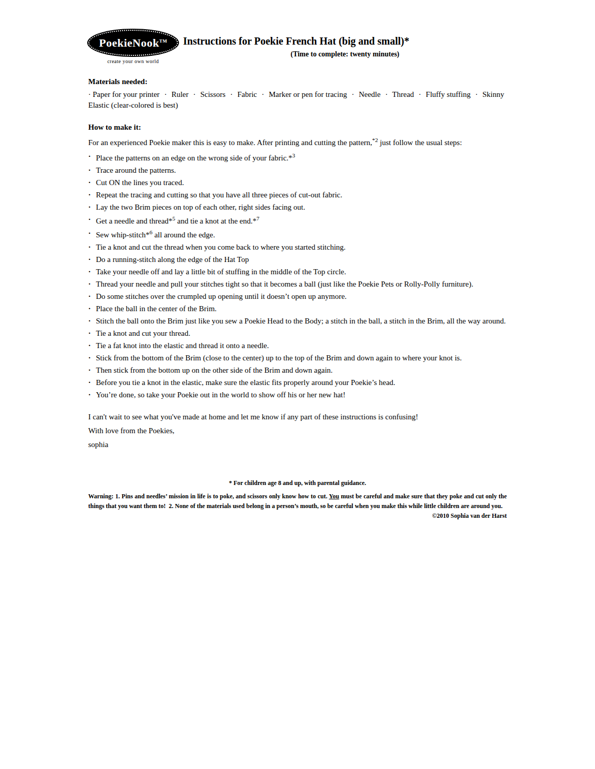PoekieNookTM
create your own world
Instructions for Poekie French Hat (big and small)*
(Time to complete: twenty minutes)
Materials needed:
· Paper for your printer · Ruler · Scissors · Fabric · Marker or pen for tracing · Needle · Thread · Fluffy stuffing · Skinny Elastic (clear-colored is best)
How to make it:
For an experienced Poekie maker this is easy to make. After printing and cutting the pattern,*2 just follow the usual steps:
Place the patterns on an edge on the wrong side of your fabric.*3
Trace around the patterns.
Cut ON the lines you traced.
Repeat the tracing and cutting so that you have all three pieces of cut-out fabric.
Lay the two Brim pieces on top of each other, right sides facing out.
Get a needle and thread*5 and tie a knot at the end.*7
Sew whip-stitch*6 all around the edge.
Tie a knot and cut the thread when you come back to where you started stitching.
Do a running-stitch along the edge of the Hat Top
Take your needle off and lay a little bit of stuffing in the middle of the Top circle.
Thread your needle and pull your stitches tight so that it becomes a ball (just like the Poekie Pets or Rolly-Polly furniture).
Do some stitches over the crumpled up opening until it doesn’t open up anymore.
Place the ball in the center of the Brim.
Stitch the ball onto the Brim just like you sew a Poekie Head to the Body; a stitch in the ball, a stitch in the Brim, all the way around.
Tie a knot and cut your thread.
Tie a fat knot into the elastic and thread it onto a needle.
Stick from the bottom of the Brim (close to the center) up to the top of the Brim and down again to where your knot is.
Then stick from the bottom up on the other side of the Brim and down again.
Before you tie a knot in the elastic, make sure the elastic fits properly around your Poekie’s head.
You’re done, so take your Poekie out in the world to show off his or her new hat!
I can't wait to see what you've made at home and let me know if any part of these instructions is confusing!
With love from the Poekies,
sophia
* For children age 8 and up, with parental guidance.
Warning: 1. Pins and needles’ mission in life is to poke, and scissors only know how to cut. You must be careful and make sure that they poke and cut only the things that you want them to! 2. None of the materials used belong in a person’s mouth, so be careful when you make this while little children are around you. ©2010 Sophia van der Harst